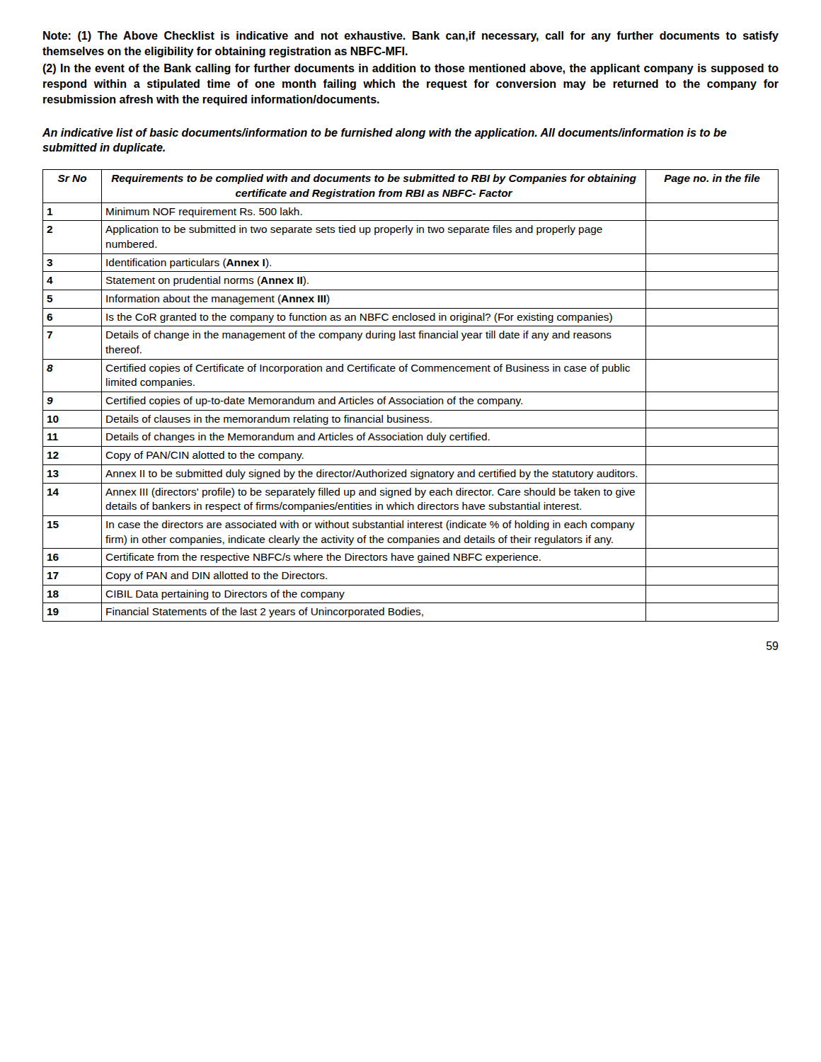Note: (1) The Above Checklist is indicative and not exhaustive. Bank can,if necessary, call for any further documents to satisfy themselves on the eligibility for obtaining registration as NBFC-MFI.
(2) In the event of the Bank calling for further documents in addition to those mentioned above, the applicant company is supposed to respond within a stipulated time of one month failing which the request for conversion may be returned to the company for resubmission afresh with the required information/documents.
An indicative list of basic documents/information to be furnished along with the application. All documents/information is to be submitted in duplicate.
| Sr No | Requirements to be complied with and documents to be submitted to RBI by Companies for obtaining certificate and Registration from RBI as NBFC- Factor | Page no. in the file |
| --- | --- | --- |
| 1 | Minimum NOF requirement Rs. 500 lakh. | |
| 2 | Application to be submitted in two separate sets tied up properly in two separate files and properly page numbered. | |
| 3 | Identification particulars ( Annex I ). | |
| 4 | Statement on prudential norms ( Annex II ). | |
| 5 | Information about the management ( Annex III ) | |
| 6 | Is the CoR granted to the company to function as an NBFC enclosed in original? (For existing companies) | |
| 7 | Details of change in the management of the company during last financial year till date if any and reasons thereof. | |
| 8 | Certified copies of Certificate of Incorporation and Certificate of Commencement of Business in case of public limited companies. | |
| 9 | Certified copies of up-to-date Memorandum and Articles of Association of the company. | |
| 10 | Details of clauses in the memorandum relating to financial business. | |
| 11 | Details of changes in the Memorandum and Articles of Association duly certified. | |
| 12 | Copy of PAN/CIN alotted to the company. | |
| 13 | Annex II to be submitted duly signed by the director/Authorized signatory and certified by the statutory auditors. | |
| 14 | Annex III (directors' profile) to be separately filled up and signed by each director. Care should be taken to give details of bankers in respect of firms/companies/entities in which directors have substantial interest. | |
| 15 | In case the directors are associated with or without substantial interest (indicate % of holding in each company firm) in other companies, indicate clearly the activity of the companies and details of their regulators if any. | |
| 16 | Certificate from the respective NBFC/s where the Directors have gained NBFC experience. | |
| 17 | Copy of PAN and DIN allotted to the Directors. | |
| 18 | CIBIL Data pertaining to Directors of the company | |
| 19 | Financial Statements of the last 2 years of Unincorporated Bodies, | |
59